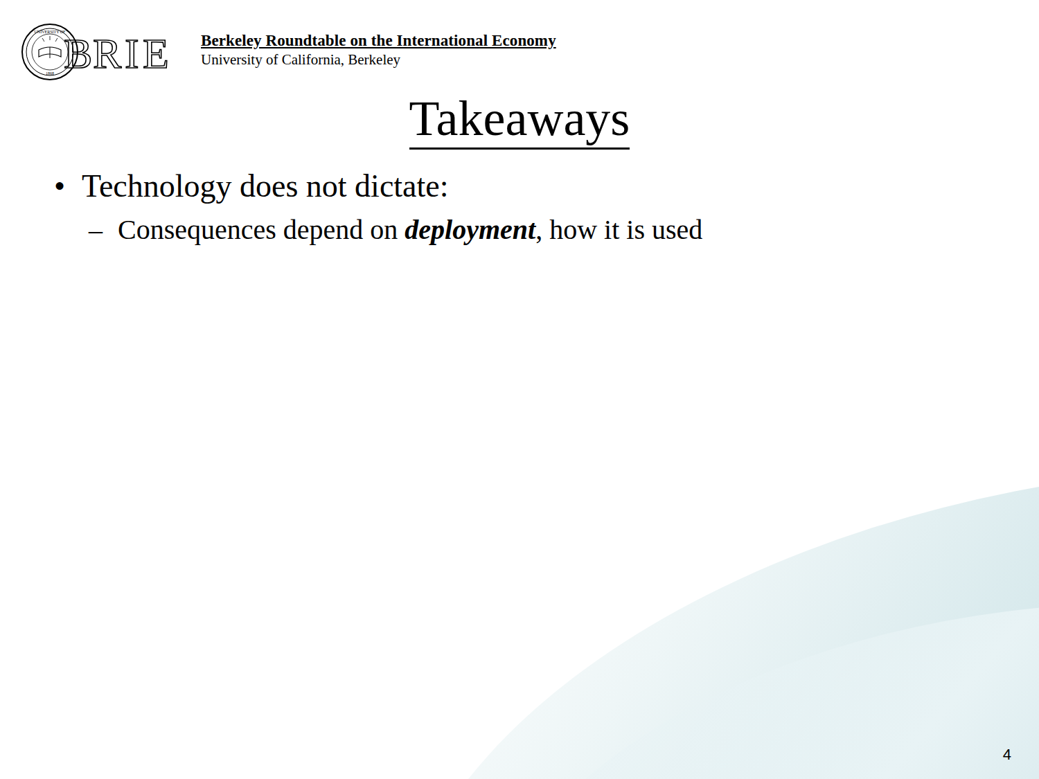UNIVERSITY OF 1868 B R I E
Berkeley Roundtable on the International Economy
University of California, Berkeley
Takeaways
Technology does not dictate:
Consequences depend on deployment, how it is used
4